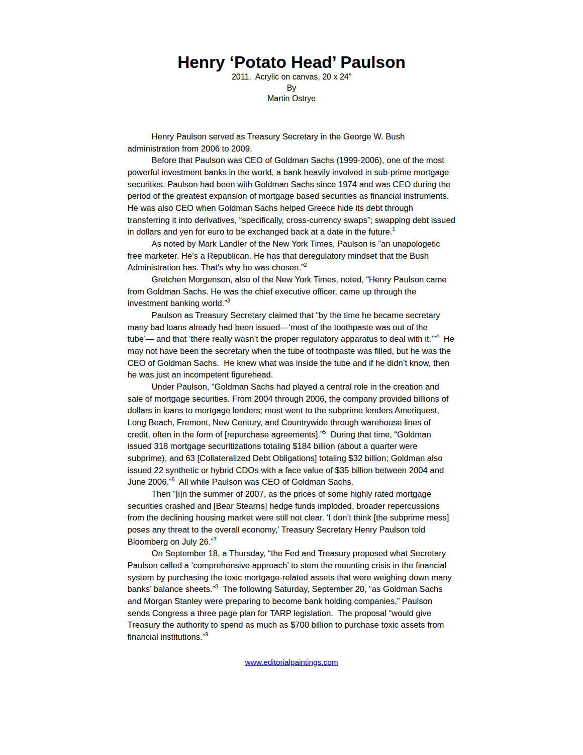Henry ‘Potato Head’ Paulson
2011. Acrylic on canvas, 20 x 24”
By
Martin Ostrye
Henry Paulson served as Treasury Secretary in the George W. Bush administration from 2006 to 2009.
Before that Paulson was CEO of Goldman Sachs (1999-2006), one of the most powerful investment banks in the world, a bank heavily involved in sub-prime mortgage securities. Paulson had been with Goldman Sachs since 1974 and was CEO during the period of the greatest expansion of mortgage based securities as financial instruments. He was also CEO when Goldman Sachs helped Greece hide its debt through transferring it into derivatives, “specifically, cross-currency swaps”; swapping debt issued in dollars and yen for euro to be exchanged back at a date in the future.1
As noted by Mark Landler of the New York Times, Paulson is “an unapologetic free marketer. He's a Republican. He has that deregulatory mindset that the Bush Administration has. That's why he was chosen.”2
Gretchen Morgenson, also of the New York Times, noted, “Henry Paulson came from Goldman Sachs. He was the chief executive officer, came up through the investment banking world.”3
Paulson as Treasury Secretary claimed that “by the time he became secretary many bad loans already had been issued—‘most of the toothpaste was out of the tube’— and that ‘there really wasn’t the proper regulatory apparatus to deal with it.’”4 He may not have been the secretary when the tube of toothpaste was filled, but he was the CEO of Goldman Sachs. He knew what was inside the tube and if he didn’t know, then he was just an incompetent figurehead.
Under Paulson, “Goldman Sachs had played a central role in the creation and sale of mortgage securities. From 2004 through 2006, the company provided billions of dollars in loans to mortgage lenders; most went to the subprime lenders Ameriquest, Long Beach, Fremont, New Century, and Countrywide through warehouse lines of credit, often in the form of [repurchase agreements].”5 During that time, “Goldman issued 318 mortgage securitizations totaling $184 billion (about a quarter were subprime), and 63 [Collateralized Debt Obligations] totaling $32 billion; Goldman also issued 22 synthetic or hybrid CDOs with a face value of $35 billion between 2004 and June 2006.”6 All while Paulson was CEO of Goldman Sachs.
Then “[i]n the summer of 2007, as the prices of some highly rated mortgage securities crashed and [Bear Stearns] hedge funds imploded, broader repercussions from the declining housing market were still not clear. ‘I don’t think [the subprime mess] poses any threat to the overall economy,’ Treasury Secretary Henry Paulson told Bloomberg on July 26.”7
On September 18, a Thursday, “the Fed and Treasury proposed what Secretary Paulson called a ‘comprehensive approach’ to stem the mounting crisis in the financial system by purchasing the toxic mortgage-related assets that were weighing down many banks’ balance sheets.”8 The following Saturday, September 20, “as Goldman Sachs and Morgan Stanley were preparing to become bank holding companies,” Paulson sends Congress a three page plan for TARP legislation. The proposal “would give Treasury the authority to spend as much as $700 billion to purchase toxic assets from financial institutions.”9
www.editorialpaintings.com